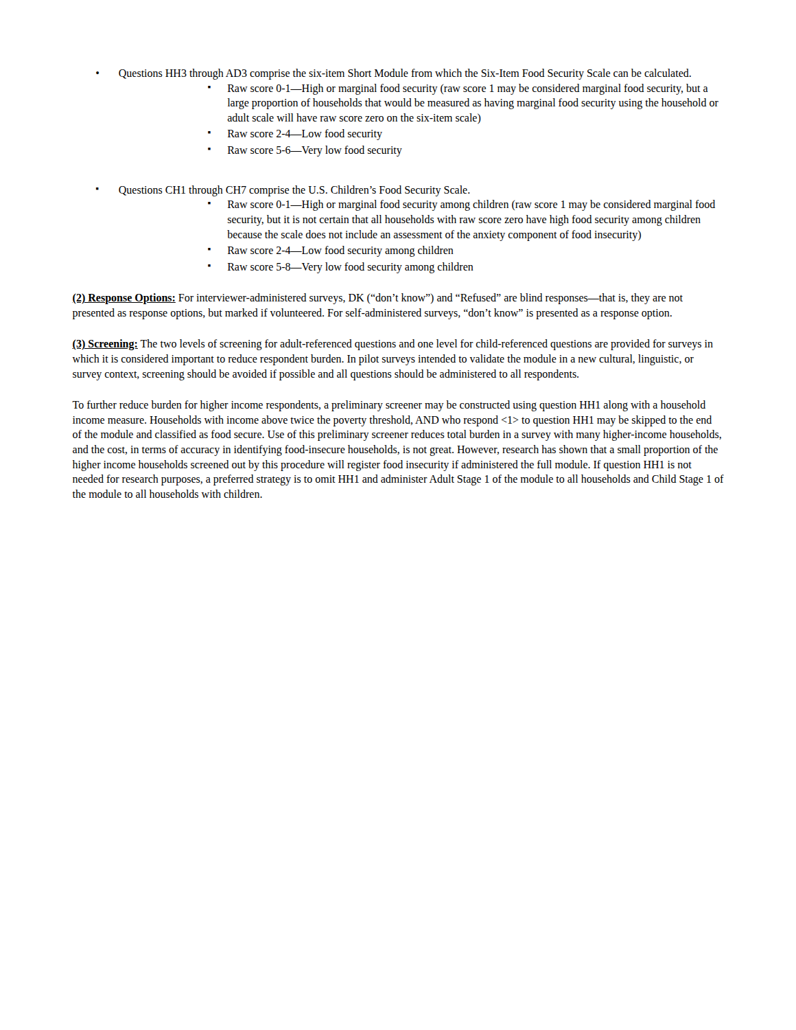Questions HH3 through AD3 comprise the six-item Short Module from which the Six-Item Food Security Scale can be calculated.
Raw score 0-1—High or marginal food security (raw score 1 may be considered marginal food security, but a large proportion of households that would be measured as having marginal food security using the household or adult scale will have raw score zero on the six-item scale)
Raw score 2-4—Low food security
Raw score 5-6—Very low food security
Questions CH1 through CH7 comprise the U.S. Children’s Food Security Scale.
Raw score 0-1—High or marginal food security among children (raw score 1 may be considered marginal food security, but it is not certain that all households with raw score zero have high food security among children because the scale does not include an assessment of the anxiety component of food insecurity)
Raw score 2-4—Low food security among children
Raw score 5-8—Very low food security among children
(2) Response Options: For interviewer-administered surveys, DK (“don’t know”) and “Refused” are blind responses—that is, they are not presented as response options, but marked if volunteered. For self-administered surveys, “don’t know” is presented as a response option.
(3) Screening: The two levels of screening for adult-referenced questions and one level for child-referenced questions are provided for surveys in which it is considered important to reduce respondent burden. In pilot surveys intended to validate the module in a new cultural, linguistic, or survey context, screening should be avoided if possible and all questions should be administered to all respondents.
To further reduce burden for higher income respondents, a preliminary screener may be constructed using question HH1 along with a household income measure. Households with income above twice the poverty threshold, AND who respond <1> to question HH1 may be skipped to the end of the module and classified as food secure. Use of this preliminary screener reduces total burden in a survey with many higher-income households, and the cost, in terms of accuracy in identifying food-insecure households, is not great. However, research has shown that a small proportion of the higher income households screened out by this procedure will register food insecurity if administered the full module. If question HH1 is not needed for research purposes, a preferred strategy is to omit HH1 and administer Adult Stage 1 of the module to all households and Child Stage 1 of the module to all households with children.